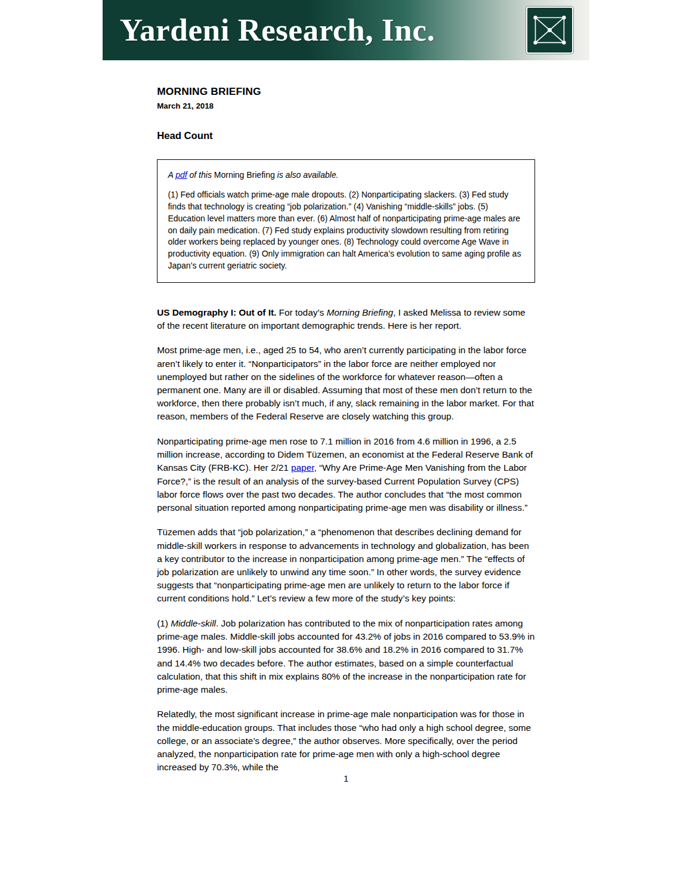Yardeni Research, Inc.
MORNING BRIEFING
March 21, 2018
Head Count
A pdf of this Morning Briefing is also available.
(1) Fed officials watch prime-age male dropouts. (2) Nonparticipating slackers. (3) Fed study finds that technology is creating “job polarization.” (4) Vanishing “middle-skills” jobs. (5) Education level matters more than ever. (6) Almost half of nonparticipating prime-age males are on daily pain medication. (7) Fed study explains productivity slowdown resulting from retiring older workers being replaced by younger ones. (8) Technology could overcome Age Wave in productivity equation. (9) Only immigration can halt America’s evolution to same aging profile as Japan’s current geriatric society.
US Demography I: Out of It. For today’s Morning Briefing, I asked Melissa to review some of the recent literature on important demographic trends. Here is her report.
Most prime-age men, i.e., aged 25 to 54, who aren’t currently participating in the labor force aren’t likely to enter it. “Nonparticipators” in the labor force are neither employed nor unemployed but rather on the sidelines of the workforce for whatever reason—often a permanent one. Many are ill or disabled. Assuming that most of these men don’t return to the workforce, then there probably isn’t much, if any, slack remaining in the labor market. For that reason, members of the Federal Reserve are closely watching this group.
Nonparticipating prime-age men rose to 7.1 million in 2016 from 4.6 million in 1996, a 2.5 million increase, according to Didem Tüzemen, an economist at the Federal Reserve Bank of Kansas City (FRB-KC). Her 2/21 paper, “Why Are Prime-Age Men Vanishing from the Labor Force?,” is the result of an analysis of the survey-based Current Population Survey (CPS) labor force flows over the past two decades. The author concludes that “the most common personal situation reported among nonparticipating prime-age men was disability or illness.”
Tüzemen adds that “job polarization,” a “phenomenon that describes declining demand for middle-skill workers in response to advancements in technology and globalization, has been a key contributor to the increase in nonparticipation among prime-age men.” The “effects of job polarization are unlikely to unwind any time soon.” In other words, the survey evidence suggests that “nonparticipating prime-age men are unlikely to return to the labor force if current conditions hold.” Let’s review a few more of the study’s key points:
(1) Middle-skill. Job polarization has contributed to the mix of nonparticipation rates among prime-age males. Middle-skill jobs accounted for 43.2% of jobs in 2016 compared to 53.9% in 1996. High- and low-skill jobs accounted for 38.6% and 18.2% in 2016 compared to 31.7% and 14.4% two decades before. The author estimates, based on a simple counterfactual calculation, that this shift in mix explains 80% of the increase in the nonparticipation rate for prime-age males.
Relatedly, the most significant increase in prime-age male nonparticipation was for those in the middle-education groups. That includes those “who had only a high school degree, some college, or an associate’s degree,” the author observes. More specifically, over the period analyzed, the nonparticipation rate for prime-age men with only a high-school degree increased by 70.3%, while the
1